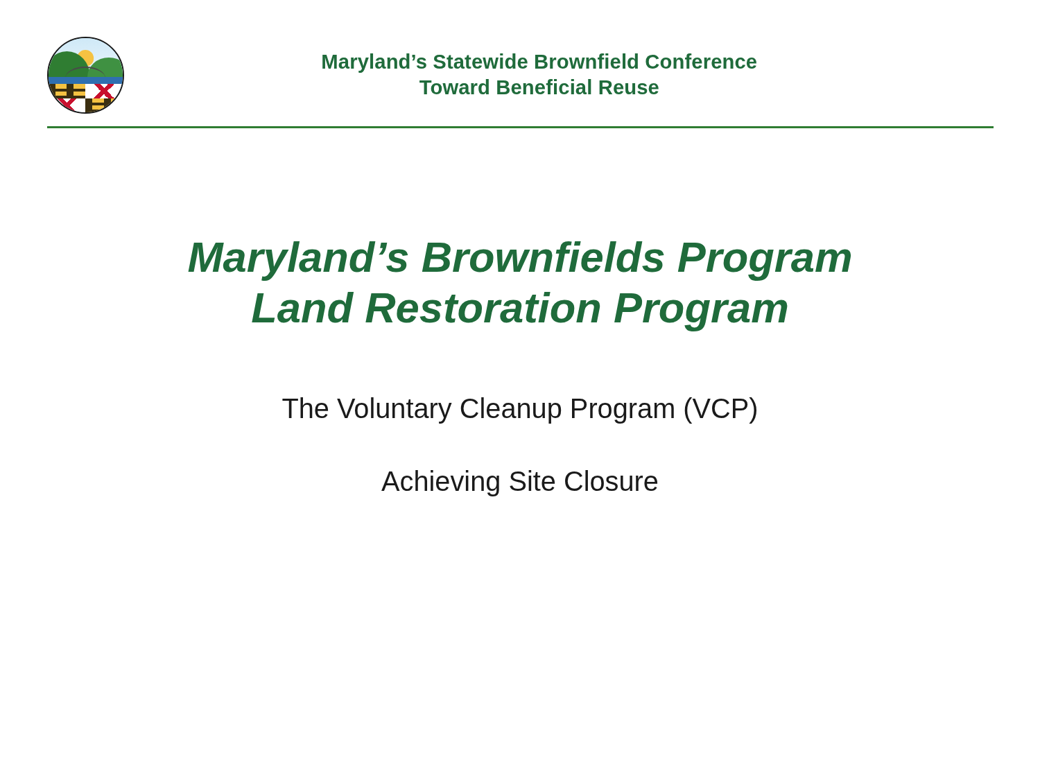Maryland’s Statewide Brownfield Conference
Toward Beneficial Reuse
Maryland’s Brownfields Program
Land Restoration Program
The Voluntary Cleanup Program (VCP)
Achieving Site Closure